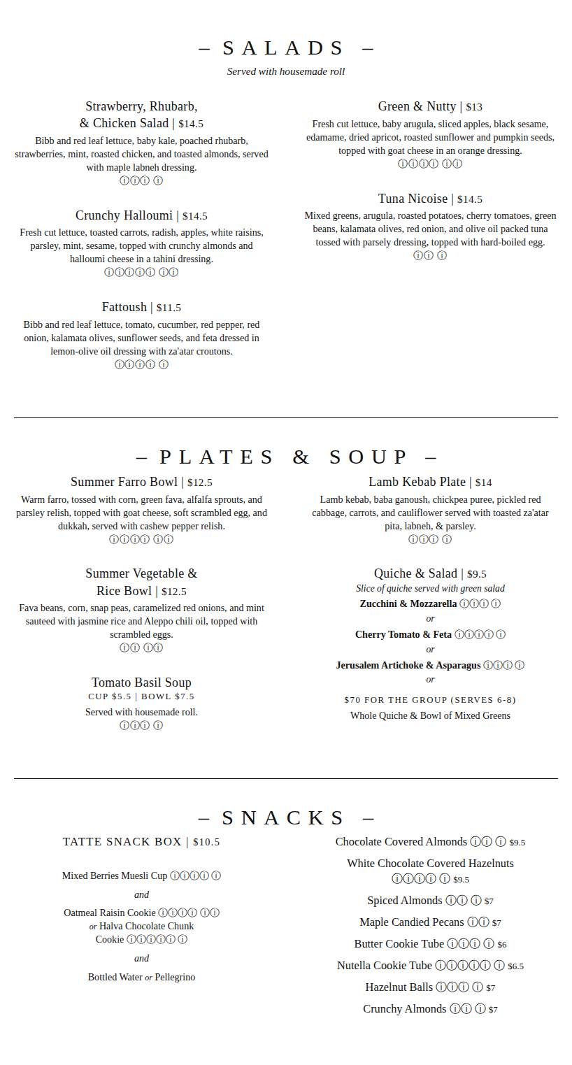– SALADS –
Served with housemade roll
Strawberry, Rhubarb,
& Chicken Salad | $14.5
Bibb and red leaf lettuce, baby kale, poached rhubarb, strawberries, mint, roasted chicken, and toasted almonds, served with maple labneh dressing.
ⓘⓘⓘ ⓘ
Crunchy Halloumi | $14.5
Fresh cut lettuce, toasted carrots, radish, apples, white raisins, parsley, mint, sesame, topped with crunchy almonds and halloumi cheese in a tahini dressing.
ⓘⓘⓘⓘⓘ ⓘⓘ
Fattoush | $11.5
Bibb and red leaf lettuce, tomato, cucumber, red pepper, red onion, kalamata olives, sunflower seeds, and feta dressed in lemon-olive oil dressing with za'atar croutons.
ⓘⓘⓘⓘ ⓘ
Green & Nutty | $13
Fresh cut lettuce, baby arugula, sliced apples, black sesame, edamame, dried apricot, roasted sunflower and pumpkin seeds, topped with goat cheese in an orange dressing.
ⓘⓘⓘⓘ ⓘⓘ
Tuna Nicoise | $14.5
Mixed greens, arugula, roasted potatoes, cherry tomatoes, green beans, kalamata olives, red onion, and olive oil packed tuna tossed with parsely dressing, topped with hard-boiled egg.
ⓘⓘ ⓘ
– PLATES & SOUP –
Summer Farro Bowl | $12.5
Warm farro, tossed with corn, green fava, alfalfa sprouts, and parsley relish, topped with goat cheese, soft scrambled egg, and dukkah, served with cashew pepper relish.
ⓘⓘⓘⓘ ⓘⓘ
Summer Vegetable &
Rice Bowl | $12.5
Fava beans, corn, snap peas, caramelized red onions, and mint sauteed with jasmine rice and Aleppo chili oil, topped with scrambled eggs.
ⓘⓘ ⓘⓘ
Tomato Basil Soup
CUP $5.5 | BOWL $7.5
Served with housemade roll.
ⓘⓘⓘ ⓘ
Lamb Kebab Plate | $14
Lamb kebab, baba ganoush, chickpea puree, pickled red cabbage, carrots, and cauliflower served with toasted za'atar pita, labneh, & parsley.
ⓘⓘⓘ ⓘ
Quiche & Salad | $9.5
Slice of quiche served with green salad
Zucchini & Mozzarella ⓘⓘⓘ ⓘ
or
Cherry Tomato & Feta ⓘⓘⓘⓘ ⓘ
or
Jerusalem Artichoke & Asparagus ⓘⓘⓘ ⓘ
or
$70 FOR THE GROUP (SERVES 6-8)
Whole Quiche & Bowl of Mixed Greens
– SNACKS –
TATTE SNACK BOX | $10.5
Mixed Berries Muesli Cup ⓘⓘⓘⓘ ⓘ
and
Oatmeal Raisin Cookie ⓘⓘⓘⓘ ⓘⓘ
or Halva Chocolate Chunk
Cookie ⓘⓘⓘⓘⓘ ⓘ
and
Bottled Water or Pellegrino
Chocolate Covered Almonds ⓘⓘ ⓘ $9.5
White Chocolate Covered Hazelnuts
ⓘⓘⓘⓘ ⓘ $9.5
Spiced Almonds ⓘⓘ ⓘ $7
Maple Candied Pecans ⓘⓘ $7
Butter Cookie Tube ⓘⓘⓘ ⓘ $6
Nutella Cookie Tube ⓘⓘⓘⓘⓘ ⓘ $6.5
Hazelnut Balls ⓘⓘⓘ ⓘ $7
Crunchy Almonds ⓘⓘ ⓘ $7